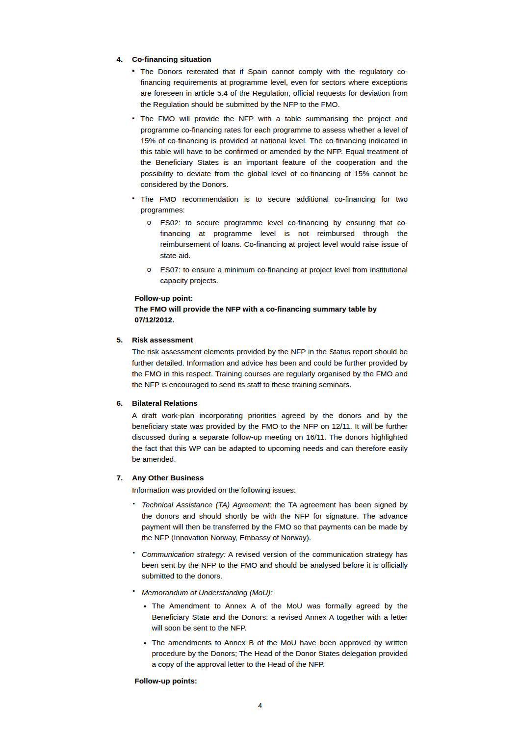Co-financing situation
The Donors reiterated that if Spain cannot comply with the regulatory co-financing requirements at programme level, even for sectors where exceptions are foreseen in article 5.4 of the Regulation, official requests for deviation from the Regulation should be submitted by the NFP to the FMO.
The FMO will provide the NFP with a table summarising the project and programme co-financing rates for each programme to assess whether a level of 15% of co-financing is provided at national level. The co-financing indicated in this table will have to be confirmed or amended by the NFP. Equal treatment of the Beneficiary States is an important feature of the cooperation and the possibility to deviate from the global level of co-financing of 15% cannot be considered by the Donors.
The FMO recommendation is to secure additional co-financing for two programmes:
ES02: to secure programme level co-financing by ensuring that co-financing at programme level is not reimbursed through the reimbursement of loans. Co-financing at project level would raise issue of state aid.
ES07: to ensure a minimum co-financing at project level from institutional capacity projects.
Follow-up point:
The FMO will provide the NFP with a co-financing summary table by 07/12/2012.
Risk assessment
The risk assessment elements provided by the NFP in the Status report should be further detailed. Information and advice has been and could be further provided by the FMO in this respect. Training courses are regularly organised by the FMO and the NFP is encouraged to send its staff to these training seminars.
Bilateral Relations
A draft work-plan incorporating priorities agreed by the donors and by the beneficiary state was provided by the FMO to the NFP on 12/11. It will be further discussed during a separate follow-up meeting on 16/11. The donors highlighted the fact that this WP can be adapted to upcoming needs and can therefore easily be amended.
Any Other Business
Information was provided on the following issues:
Technical Assistance (TA) Agreement: the TA agreement has been signed by the donors and should shortly be with the NFP for signature. The advance payment will then be transferred by the FMO so that payments can be made by the NFP (Innovation Norway, Embassy of Norway).
Communication strategy: A revised version of the communication strategy has been sent by the NFP to the FMO and should be analysed before it is officially submitted to the donors.
Memorandum of Understanding (MoU):
The Amendment to Annex A of the MoU was formally agreed by the Beneficiary State and the Donors: a revised Annex A together with a letter will soon be sent to the NFP.
The amendments to Annex B of the MoU have been approved by written procedure by the Donors; The Head of the Donor States delegation provided a copy of the approval letter to the Head of the NFP.
Follow-up points:
4